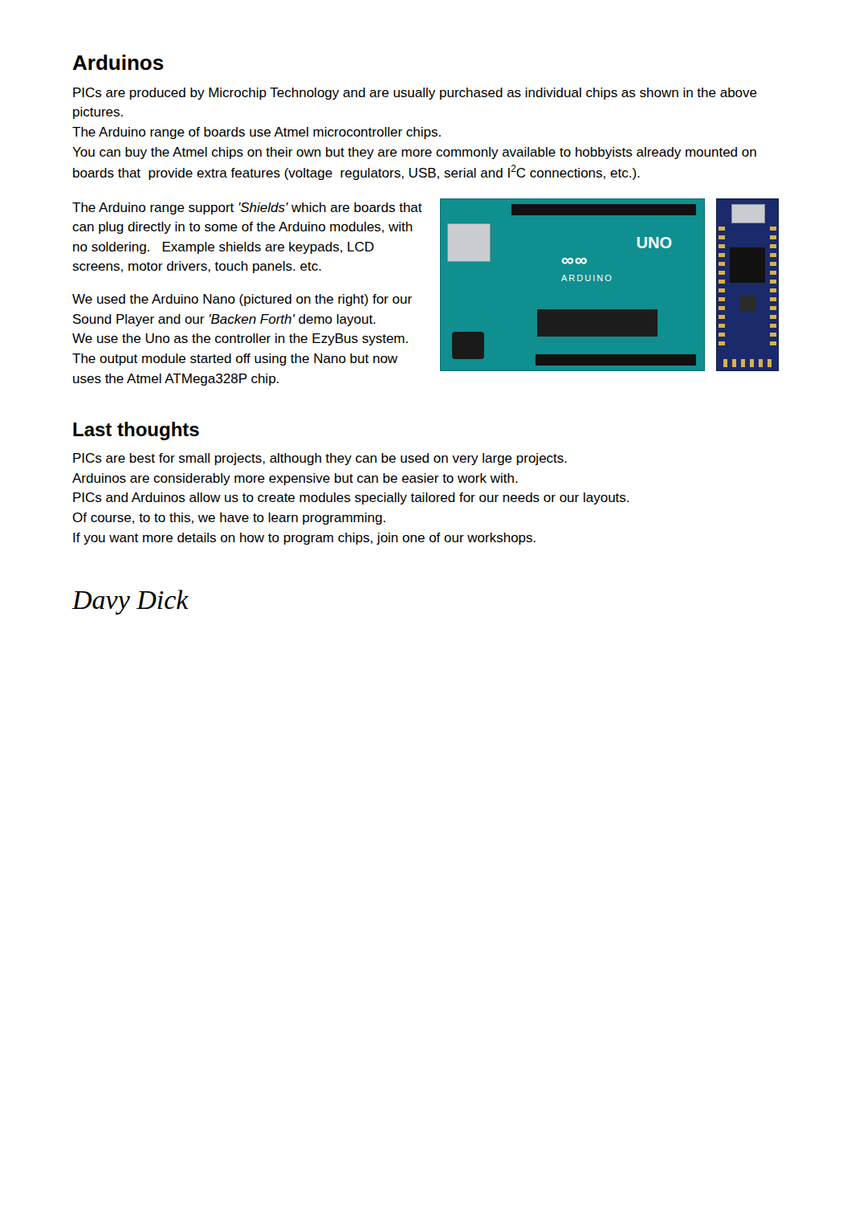Arduinos
PICs are produced by Microchip Technology and are usually purchased as individual chips as shown in the above pictures.
The Arduino range of boards use Atmel microcontroller chips.
You can buy the Atmel chips on their own but they are more commonly available to hobbyists already mounted on boards that provide extra features (voltage regulators, USB, serial and I2C connections, etc.).
∞∞ARDUINO
UNO
The Arduino range support 'Shields' which are boards that can plug directly in to some of the Arduino modules, with no soldering. Example shields are keypads, LCD screens, motor drivers, touch panels. etc.
We used the Arduino Nano (pictured on the right) for our Sound Player and our 'Backen Forth' demo layout.
We use the Uno as the controller in the EzyBus system. The output module started off using the Nano but now uses the Atmel ATMega328P chip.
Last thoughts
PICs are best for small projects, although they can be used on very large projects.
Arduinos are considerably more expensive but can be easier to work with.
PICs and Arduinos allow us to create modules specially tailored for our needs or our layouts.
Of course, to to this, we have to learn programming.
If you want more details on how to program chips, join one of our workshops.
Davy Dick